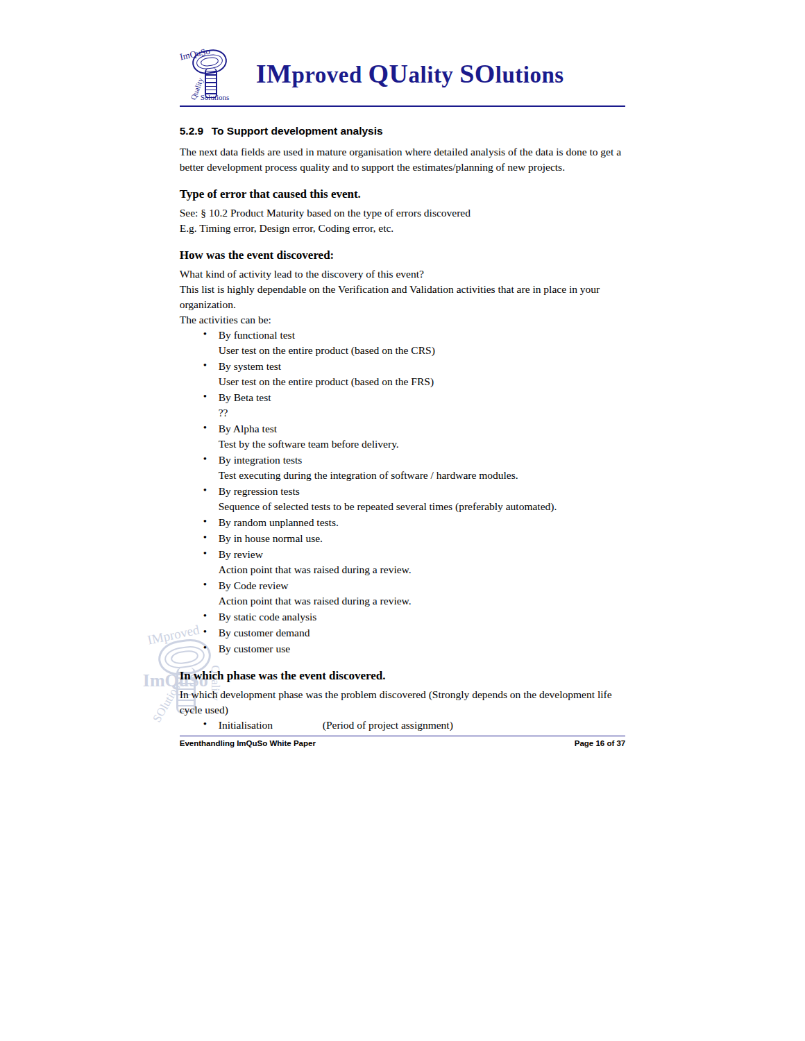ImQuSo Quality Solutions
IMproved QUality SOlutions
5.2.9 To Support development analysis
The next data fields are used in mature organisation where detailed analysis of the data is done to get a better development process quality and to support the estimates/planning of new projects.
Type of error that caused this event.
See: § 10.2 Product Maturity based on the type of errors discovered
E.g. Timing error, Design error, Coding error, etc.
How was the event discovered:
What kind of activity lead to the discovery of this event?
This list is highly dependable on the Verification and Validation activities that are in place in your organization.
The activities can be:
By functional test User test on the entire product (based on the CRS)
By system test User test on the entire product (based on the FRS)
By Beta test ??
By Alpha test Test by the software team before delivery.
By integration tests Test executing during the integration of software / hardware modules.
By regression tests Sequence of selected tests to be repeated several times (preferably automated).
By random unplanned tests.
By in house normal use.
By review Action point that was raised during a review.
By Code review Action point that was raised during a review.
By static code analysis
By customer demand
By customer use
In which phase was the event discovered.
In which development phase was the problem discovered (Strongly depends on the development life cycle used)
Initialisation(Period of project assignment)
IMproved ImQuSo Quality SOlutions
Eventhandling ImQuSo White Paper Page 16 of 37